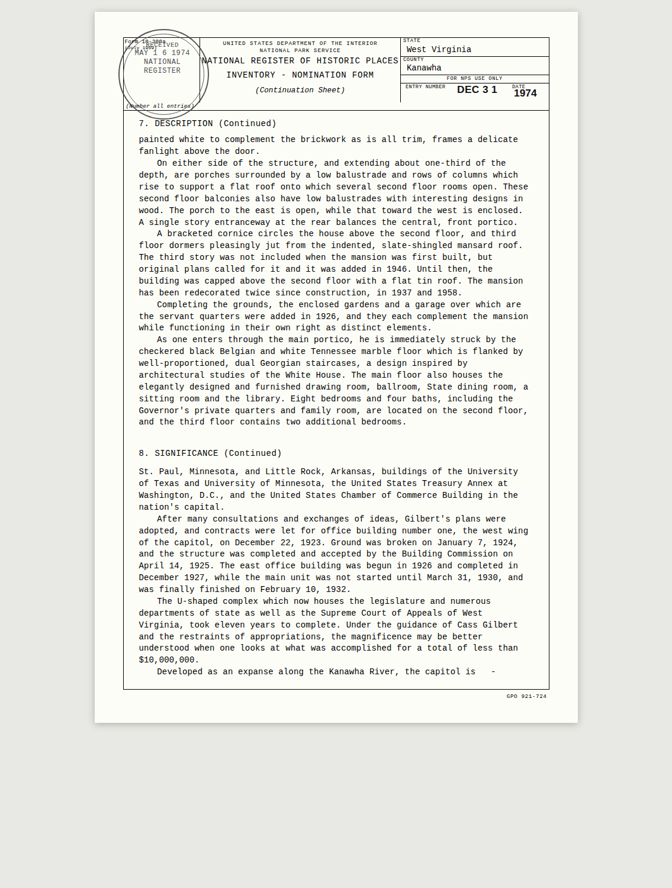Form 10-300a
(July 1969)
UNITED STATES DEPARTMENT OF THE INTERIOR
NATIONAL PARK SERVICE
NATIONAL REGISTER OF HISTORIC PLACES
INVENTORY - NOMINATION FORM
(Continuation Sheet)
STATE West Virginia
COUNTY Kanawha
FOR NPS USE ONLY
ENTRY NUMBER DATE
DEC 3 1 1974
(Number all entries)
7. DESCRIPTION (Continued)
painted white to complement the brickwork as is all trim, frames a delicate fanlight above the door.
On either side of the structure, and extending about one-third of the depth, are porches surrounded by a low balustrade and rows of columns which rise to support a flat roof onto which several second floor rooms open. These second floor balconies also have low balustrades with interesting designs in wood. The porch to the east is open, while that toward the west is enclosed. A single story entranceway at the rear balances the central, front portico.
A bracketed cornice circles the house above the second floor, and third floor dormers pleasingly jut from the indented, slate-shingled mansard roof. The third story was not included when the mansion was first built, but original plans called for it and it was added in 1946. Until then, the building was capped above the second floor with a flat tin roof. The mansion has been redecorated twice since construction, in 1937 and 1958.
Completing the grounds, the enclosed gardens and a garage over which are the servant quarters were added in 1926, and they each complement the mansion while functioning in their own right as distinct elements.
As one enters through the main portico, he is immediately struck by the checkered black Belgian and white Tennessee marble floor which is flanked by well-proportioned, dual Georgian staircases, a design inspired by architectural studies of the White House. The main floor also houses the elegantly designed and furnished drawing room, ballroom, State dining room, a sitting room and the library. Eight bedrooms and four baths, including the Governor's private quarters and family room, are located on the second floor, and the third floor contains two additional bedrooms.
8. SIGNIFICANCE (Continued)
St. Paul, Minnesota, and Little Rock, Arkansas, buildings of the University of Texas and University of Minnesota, the United States Treasury Annex at Washington, D.C., and the United States Chamber of Commerce Building in the nation's capital.
After many consultations and exchanges of ideas, Gilbert's plans were adopted, and contracts were let for office building number one, the west wing of the capitol, on December 22, 1923. Ground was broken on January 7, 1924, and the structure was completed and accepted by the Building Commission on April 14, 1925. The east office building was begun in 1926 and completed in December 1927, while the main unit was not started until March 31, 1930, and was finally finished on February 10, 1932.
The U-shaped complex which now houses the legislature and numerous departments of state as well as the Supreme Court of Appeals of West Virginia, took eleven years to complete. Under the guidance of Cass Gilbert and the restraints of appropriations, the magnificence may be better understood when one looks at what was accomplished for a total of less than $10,000,000.
Developed as an expanse along the Kanawha River, the capitol is -
GPO 921-724
RECEIVED
MAY 1 6 1974
NATIONAL
REGISTER